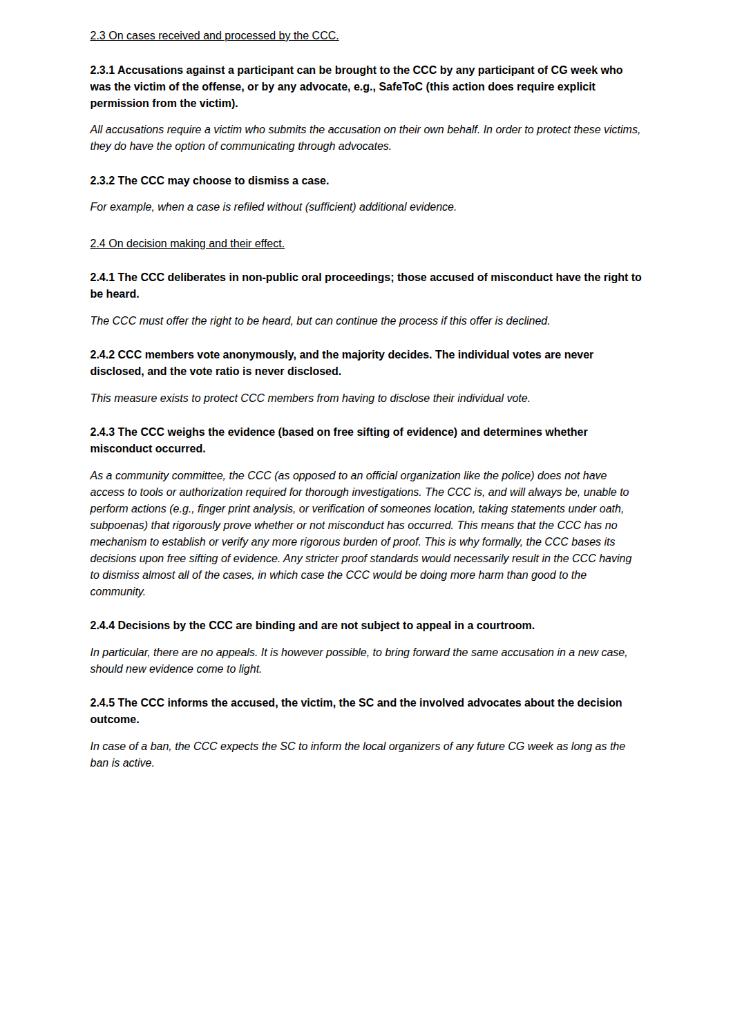2.3 On cases received and processed by the CCC.
2.3.1 Accusations against a participant can be brought to the CCC by any participant of CG week who was the victim of the offense, or by any advocate, e.g., SafeToC (this action does require explicit permission from the victim).
All accusations require a victim who submits the accusation on their own behalf. In order to protect these victims, they do have the option of communicating through advocates.
2.3.2 The CCC may choose to dismiss a case.
For example, when a case is refiled without (sufficient) additional evidence.
2.4 On decision making and their effect.
2.4.1 The CCC deliberates in non-public oral proceedings; those accused of misconduct have the right to be heard.
The CCC must offer the right to be heard, but can continue the process if this offer is declined.
2.4.2 CCC members vote anonymously, and the majority decides. The individual votes are never disclosed, and the vote ratio is never disclosed.
This measure exists to protect CCC members from having to disclose their individual vote.
2.4.3 The CCC weighs the evidence (based on free sifting of evidence) and determines whether misconduct occurred.
As a community committee, the CCC (as opposed to an official organization like the police) does not have access to tools or authorization required for thorough investigations. The CCC is, and will always be, unable to perform actions (e.g., finger print analysis, or verification of someones location, taking statements under oath, subpoenas) that rigorously prove whether or not misconduct has occurred. This means that the CCC has no mechanism to establish or verify any more rigorous burden of proof. This is why formally, the CCC bases its decisions upon free sifting of evidence. Any stricter proof standards would necessarily result in the CCC having to dismiss almost all of the cases, in which case the CCC would be doing more harm than good to the community.
2.4.4 Decisions by the CCC are binding and are not subject to appeal in a courtroom.
In particular, there are no appeals. It is however possible, to bring forward the same accusation in a new case, should new evidence come to light.
2.4.5 The CCC informs the accused, the victim, the SC and the involved advocates about the decision outcome.
In case of a ban, the CCC expects the SC to inform the local organizers of any future CG week as long as the ban is active.